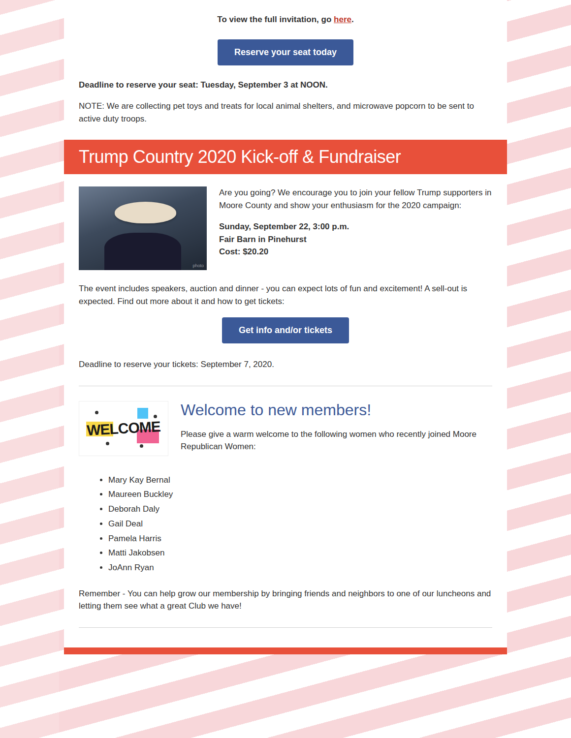To view the full invitation, go here.
Reserve your seat today
Deadline to reserve your seat: Tuesday, September 3 at NOON.
NOTE: We are collecting pet toys and treats for local animal shelters, and microwave popcorn to be sent to active duty troops.
Trump Country 2020 Kick-off & Fundraiser
photo
Are you going? We encourage you to join your fellow Trump supporters in Moore County and show your enthusiasm for the 2020 campaign:
Sunday, September 22, 3:00 p.m.
Fair Barn in Pinehurst
Cost: $20.20
The event includes speakers, auction and dinner - you can expect lots of fun and excitement! A sell-out is expected. Find out more about it and how to get tickets:
Get info and/or tickets
Deadline to reserve your tickets: September 7, 2020.
WELCOME
Welcome to new members!
Please give a warm welcome to the following women who recently joined Moore Republican Women:
Mary Kay Bernal
Maureen Buckley
Deborah Daly
Gail Deal
Pamela Harris
Matti Jakobsen
JoAnn Ryan
Remember - You can help grow our membership by bringing friends and neighbors to one of our luncheons and letting them see what a great Club we have!